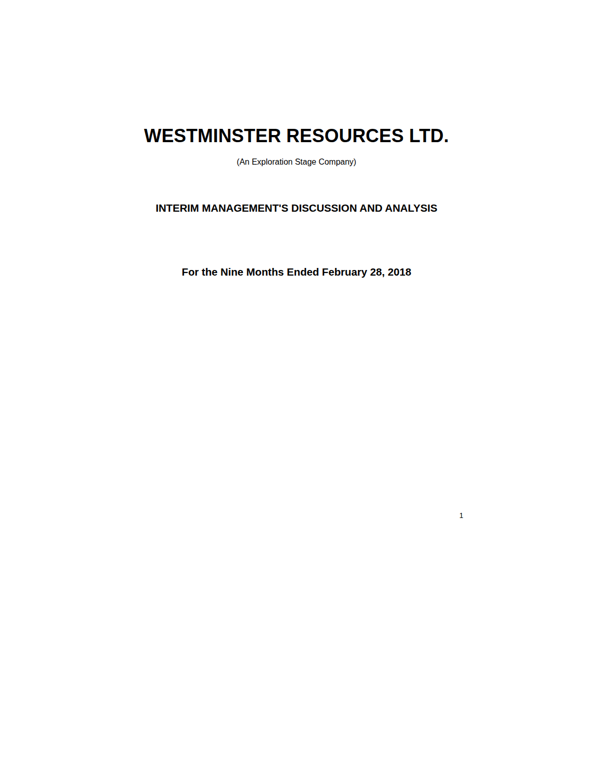WESTMINSTER RESOURCES LTD.
(An Exploration Stage Company)
INTERIM MANAGEMENT'S DISCUSSION AND ANALYSIS
For the Nine Months Ended February 28, 2018
1